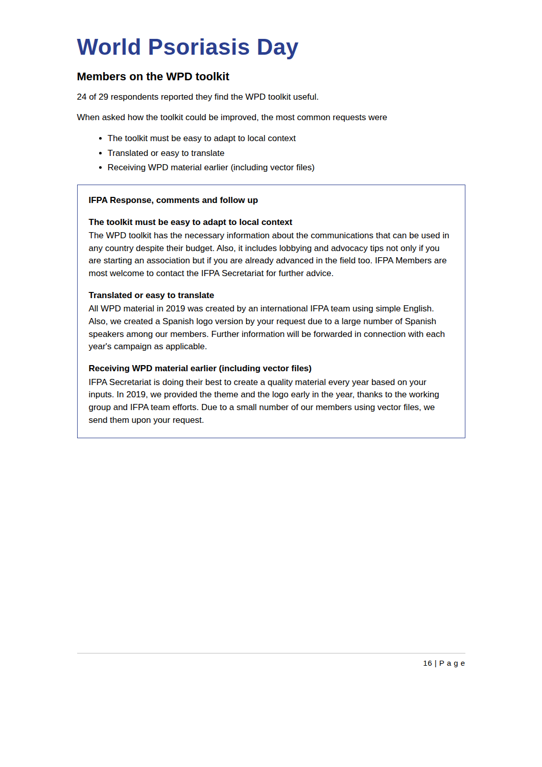World Psoriasis Day
Members on the WPD toolkit
24 of 29 respondents reported they find the WPD toolkit useful.
When asked how the toolkit could be improved, the most common requests were
The toolkit must be easy to adapt to local context
Translated or easy to translate
Receiving WPD material earlier (including vector files)
IFPA Response, comments and follow up
The toolkit must be easy to adapt to local context
The WPD toolkit has the necessary information about the communications that can be used in any country despite their budget. Also, it includes lobbying and advocacy tips not only if you are starting an association but if you are already advanced in the field too. IFPA Members are most welcome to contact the IFPA Secretariat for further advice.
Translated or easy to translate
All WPD material in 2019 was created by an international IFPA team using simple English. Also, we created a Spanish logo version by your request due to a large number of Spanish speakers among our members. Further information will be forwarded in connection with each year's campaign as applicable.
Receiving WPD material earlier (including vector files)
IFPA Secretariat is doing their best to create a quality material every year based on your inputs. In 2019, we provided the theme and the logo early in the year, thanks to the working group and IFPA team efforts. Due to a small number of our members using vector files, we send them upon your request.
16 | P a g e